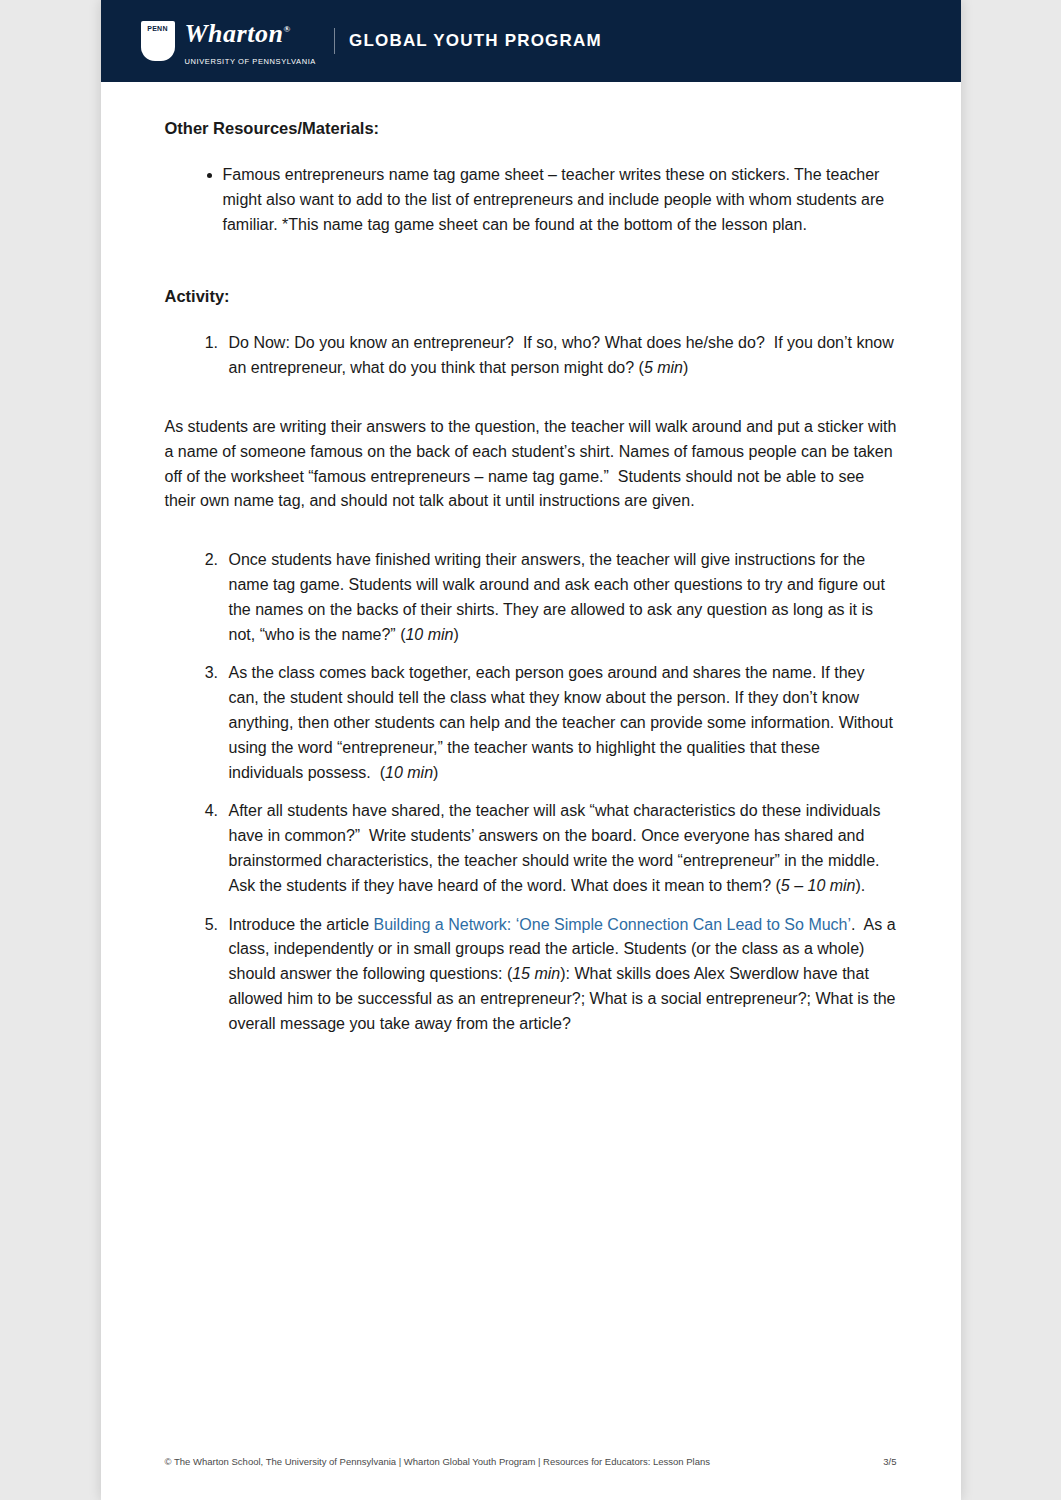PENN
Wharton®
University of Pennsylvania
Global Youth Program
Other Resources/Materials:
Famous entrepreneurs name tag game sheet – teacher writes these on stickers. The teacher might also want to add to the list of entrepreneurs and include people with whom students are familiar. *This name tag game sheet can be found at the bottom of the lesson plan.
Activity:
Do Now: Do you know an entrepreneur? If so, who? What does he/she do? If you don’t know an entrepreneur, what do you think that person might do? (5 min)
As students are writing their answers to the question, the teacher will walk around and put a sticker with a name of someone famous on the back of each student’s shirt. Names of famous people can be taken off of the worksheet “famous entrepreneurs – name tag game.” Students should not be able to see their own name tag, and should not talk about it until instructions are given.
Once students have finished writing their answers, the teacher will give instructions for the name tag game. Students will walk around and ask each other questions to try and figure out the names on the backs of their shirts. They are allowed to ask any question as long as it is not, “who is the name?” (10 min)
As the class comes back together, each person goes around and shares the name. If they can, the student should tell the class what they know about the person. If they don’t know anything, then other students can help and the teacher can provide some information. Without using the word “entrepreneur,” the teacher wants to highlight the qualities that these individuals possess. (10 min)
After all students have shared, the teacher will ask “what characteristics do these individuals have in common?” Write students’ answers on the board. Once everyone has shared and brainstormed characteristics, the teacher should write the word “entrepreneur” in the middle. Ask the students if they have heard of the word. What does it mean to them? (5 – 10 min).
Introduce the article Building a Network: ‘One Simple Connection Can Lead to So Much’. As a class, independently or in small groups read the article. Students (or the class as a whole) should answer the following questions: (15 min): What skills does Alex Swerdlow have that allowed him to be successful as an entrepreneur?; What is a social entrepreneur?; What is the overall message you take away from the article?
© The Wharton School, The University of Pennsylvania | Wharton Global Youth Program | Resources for Educators: Lesson Plans
3/5